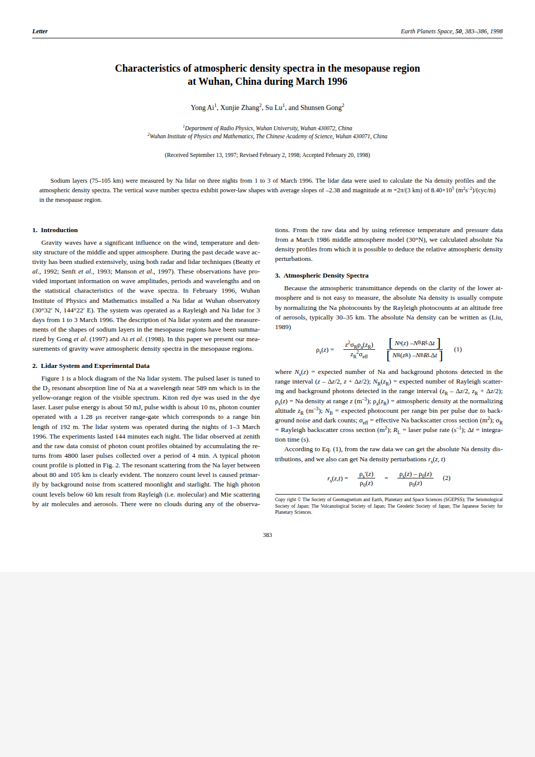Letter Earth Planets Space, 50, 383–386, 1998
Characteristics of atmospheric density spectra in the mesopause region
at Wuhan, China during March 1996
Yong Ai1, Xunjie Zhang2, Su Lu1, and Shunsen Gong2
1Department of Radio Physics, Wuhan University, Wuhan 430072, China
2Wuhan Institute of Physics and Mathematics, The Chinese Academy of Science, Wuhan 430071, China
(Received September 13, 1997; Revised February 2, 1998; Accepted February 20, 1998)
Sodium layers (75–105 km) were measured by Na lidar on three nights from 1 to 3 of March 1996. The lidar data were used to calculate the Na density profiles and the atmospheric density spectra. The vertical wave number spectra exhibit power-law shapes with average slopes of –2.38 and magnitude at m =2π/(3 km) of 8.40×105 (m2s–2)/(cyc/m) in the mesopause region.
1. Introduction
Gravity waves have a significant influence on the wind, temperature and density structure of the middle and upper atmosphere. During the past decade wave activity has been studied extensively, using both radar and lidar techniques (Beatty et al., 1992; Senft et al., 1993; Manson et al., 1997). These observations have provided important information on wave amplitudes, periods and wavelengths and on the statistical characteristics of the wave spectra. In February 1996, Wuhan Institute of Physics and Mathematics installed a Na lidar at Wuhan observatory (30°32′ N, 144°22′ E). The system was operated as a Rayleigh and Na lidar for 3 days from 1 to 3 March 1996. The description of Na lidar system and the measurements of the shapes of sodium layers in the mesopause regions have been summarized by Gong et al. (1997) and Ai et al. (1998). In this paper we present our measurements of gravity wave atmospheric density spectra in the mesopause regions.
2. Lidar System and Experimental Data
Figure 1 is a block diagram of the Na lidar system. The pulsed laser is tuned to the D2 resonant absorption line of Na at a wavelength near 589 nm which is in the yellow-orange region of the visible spectrum. Kiton red dye was used in the dye laser. Laser pulse energy is about 50 mJ, pulse width is about 10 ns, photon counter operated with a 1.28 μs receiver range-gate which corresponds to a range bin length of 192 m. The lidar system was operated during the nights of 1–3 March 1996. The experiments lasted 144 minutes each night. The lidar observed at zenith and the raw data consist of photon count profiles obtained by accumulating the returns from 4800 laser pulses collected over a period of 4 min. A typical photon count profile is plotted in Fig. 2. The resonant scattering from the Na layer between about 80 and 105 km is clearly evident. The nonzero count level is caused primarily by background noise from scattered moonlight and starlight. The high photon count levels below 60 km result from Rayleigh (i.e. molecular) and Mie scattering by air molecules and aerosols. There were no clouds during any of the observations. From the raw data and by using reference temperature and pressure data from a March 1986 middle atmosphere model (30°N), we calculated absolute Na density profiles from which it is possible to deduce the relative atmospheric density perturbations.
3. Atmospheric Density Spectra
Because the atmospheric transmittance depends on the clarity of the lower atmosphere and is not easy to measure, the absolute Na density is usually compute by normalizing the Na photocounts by the Rayleigh photocounts at an altitude free of aerosols, typically 30–35 km. The absolute Na density can be written as (Liu, 1989)
ρs(z) = z2σRρa(zR) zR2σeff [ Ns(z) – NBRLΔt ] [ NR(zR) – NBRLΔt ] (1)
where Ns(z) = expected number of Na and background photons detected in the range interval (z – Δz/2, z + Δz/2); NR(zR) = expected number of Rayleigh scattering and background photons detected in the range interval (zR – Δz/2, zR + Δz/2); ρs(z) = Na density at range z (m–3); ρa(zR) = atmospheric density at the normalizing altitude zR (m–3); NB = expected photocount per range bin per pulse due to background noise and dark counts; σeff = effective Na backscatter cross section (m2); σR = Rayleigh backscatter cross section (m2); RL = laser pulse rate (s–1); Δt = integration time (s).
According to Eq. (1), from the raw data we can get the absolute Na density distributions, and we also can get Na density perturbations rs(z, t)
rs(z,t) = ρs′(z) ρ0(z) = ρs(z) – ρ0(z) ρ0(z) (2)
Copy right © The Society of Geomagnetism and Earth, Planetary and Space Sciences (SGEPSS); The Seismological Society of Japan; The Volcanological Society of Japan; The Geodetic Society of Japan; The Japanese Society for Planetary Sciences.
383